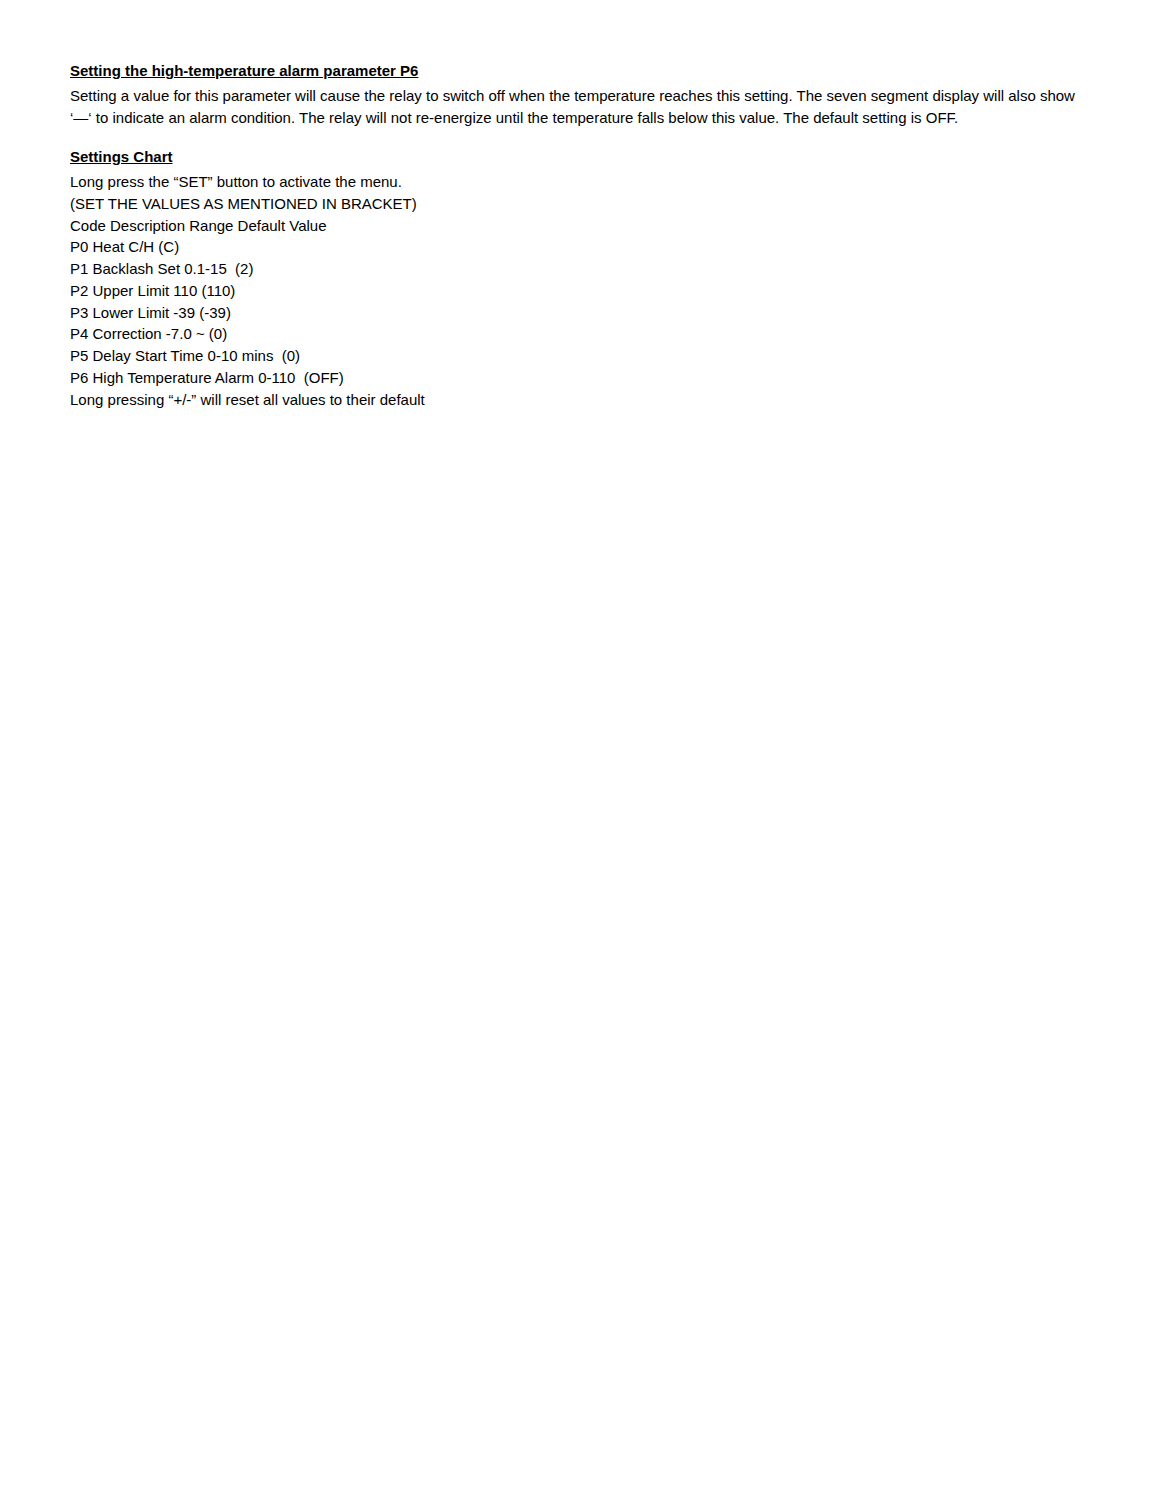Setting the high-temperature alarm parameter P6
Setting a value for this parameter will cause the relay to switch off when the temperature reaches this setting. The seven segment display will also show ‘—‘ to indicate an alarm condition. The relay will not re-energize until the temperature falls below this value. The default setting is OFF.
Settings Chart
Long press the “SET” button to activate the menu.
(SET THE VALUES AS MENTIONED IN BRACKET)
Code Description Range Default Value
P0 Heat C/H (C)
P1 Backlash Set 0.1-15 (2)
P2 Upper Limit 110 (110)
P3 Lower Limit -39 (-39)
P4 Correction -7.0 ~ (0)
P5 Delay Start Time 0-10 mins (0)
P6 High Temperature Alarm 0-110 (OFF)
Long pressing “+/-” will reset all values to their default